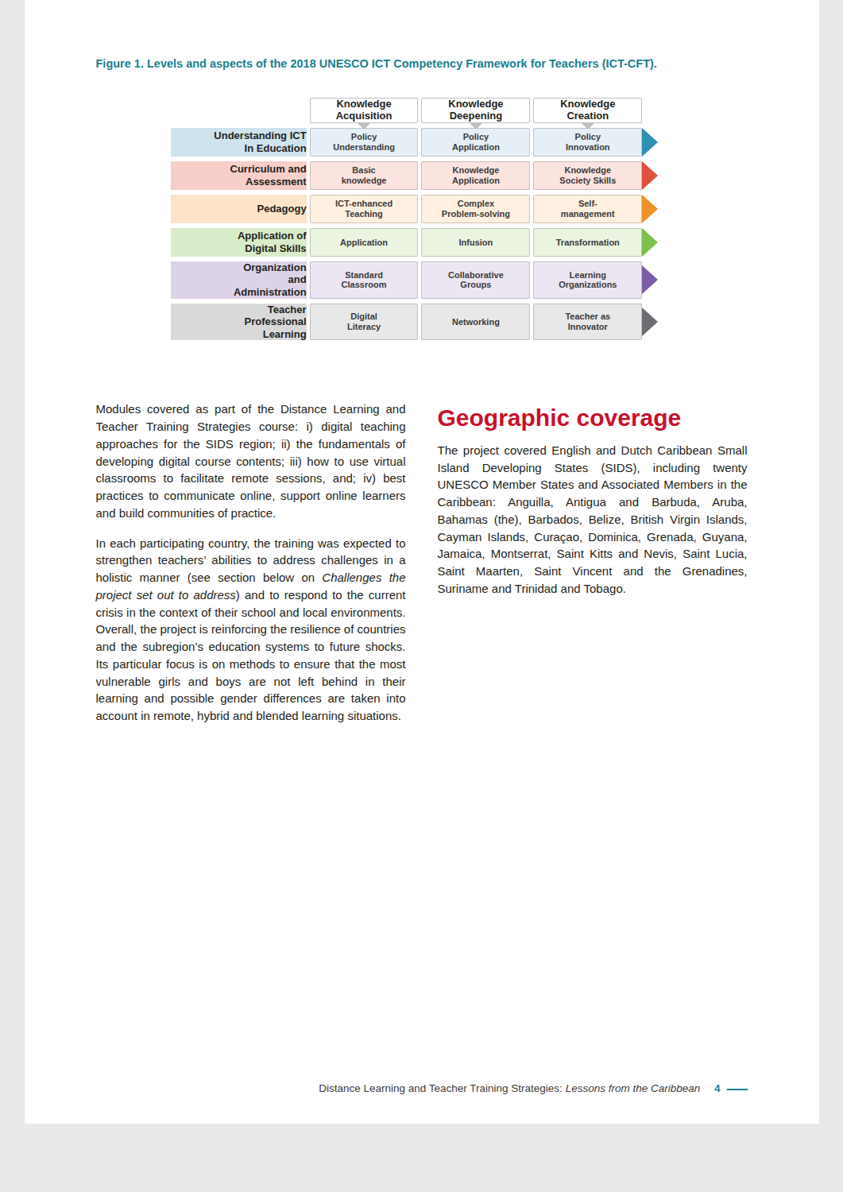Figure 1. Levels and aspects of the 2018 UNESCO ICT Competency Framework for Teachers (ICT-CFT).
| | Knowledge Acquisition | Knowledge Deepening | Knowledge Creation | |
| Understanding ICT In Education | Policy Understanding | Policy Application | Policy Innovation | |
| Curriculum and Assessment | Basic knowledge | Knowledge Application | Knowledge Society Skills | |
| Pedagogy | ICT-enhanced Teaching | Complex Problem-solving | Self- management | |
| Application of Digital Skills | Application | Infusion | Transformation | |
| Organization and Administration | Standard Classroom | Collaborative Groups | Learning Organizations | |
| Teacher Professional Learning | Digital Literacy | Networking | Teacher as Innovator | |
Modules covered as part of the Distance Learning and Teacher Training Strategies course: i) digital teaching approaches for the SIDS region; ii) the fundamentals of developing digital course contents; iii) how to use virtual classrooms to facilitate remote sessions, and; iv) best practices to communicate online, support online learners and build communities of practice.
In each participating country, the training was expected to strengthen teachers’ abilities to address challenges in a holistic manner (see section below on Challenges the project set out to address) and to respond to the current crisis in the context of their school and local environments. Overall, the project is reinforcing the resilience of countries and the subregion’s education systems to future shocks. Its particular focus is on methods to ensure that the most vulnerable girls and boys are not left behind in their learning and possible gender differences are taken into account in remote, hybrid and blended learning situations.
Geographic coverage
The project covered English and Dutch Caribbean Small Island Developing States (SIDS), including twenty UNESCO Member States and Associated Members in the Caribbean: Anguilla, Antigua and Barbuda, Aruba, Bahamas (the), Barbados, Belize, British Virgin Islands, Cayman Islands, Curaçao, Dominica, Grenada, Guyana, Jamaica, Montserrat, Saint Kitts and Nevis, Saint Lucia, Saint Maarten, Saint Vincent and the Grenadines, Suriname and Trinidad and Tobago.
Distance Learning and Teacher Training Strategies: Lessons from the Caribbean 4